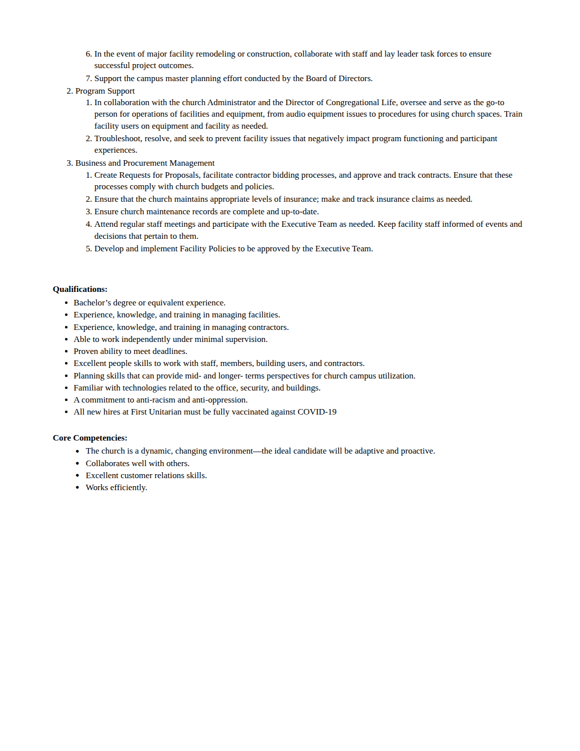In the event of major facility remodeling or construction, collaborate with staff and lay leader task forces to ensure successful project outcomes.
Support the campus master planning effort conducted by the Board of Directors.
Program Support
In collaboration with the church Administrator and the Director of Congregational Life, oversee and serve as the go-to person for operations of facilities and equipment, from audio equipment issues to procedures for using church spaces. Train facility users on equipment and facility as needed.
Troubleshoot, resolve, and seek to prevent facility issues that negatively impact program functioning and participant experiences.
Business and Procurement Management
Create Requests for Proposals, facilitate contractor bidding processes, and approve and track contracts. Ensure that these processes comply with church budgets and policies.
Ensure that the church maintains appropriate levels of insurance; make and track insurance claims as needed.
Ensure church maintenance records are complete and up-to-date.
Attend regular staff meetings and participate with the Executive Team as needed. Keep facility staff informed of events and decisions that pertain to them.
Develop and implement Facility Policies to be approved by the Executive Team.
Qualifications:
Bachelor’s degree or equivalent experience.
Experience, knowledge, and training in managing facilities.
Experience, knowledge, and training in managing contractors.
Able to work independently under minimal supervision.
Proven ability to meet deadlines.
Excellent people skills to work with staff, members, building users, and contractors.
Planning skills that can provide mid- and longer- terms perspectives for church campus utilization.
Familiar with technologies related to the office, security, and buildings.
A commitment to anti-racism and anti-oppression.
All new hires at First Unitarian must be fully vaccinated against COVID-19
Core Competencies:
The church is a dynamic, changing environment—the ideal candidate will be adaptive and proactive.
Collaborates well with others.
Excellent customer relations skills.
Works efficiently.